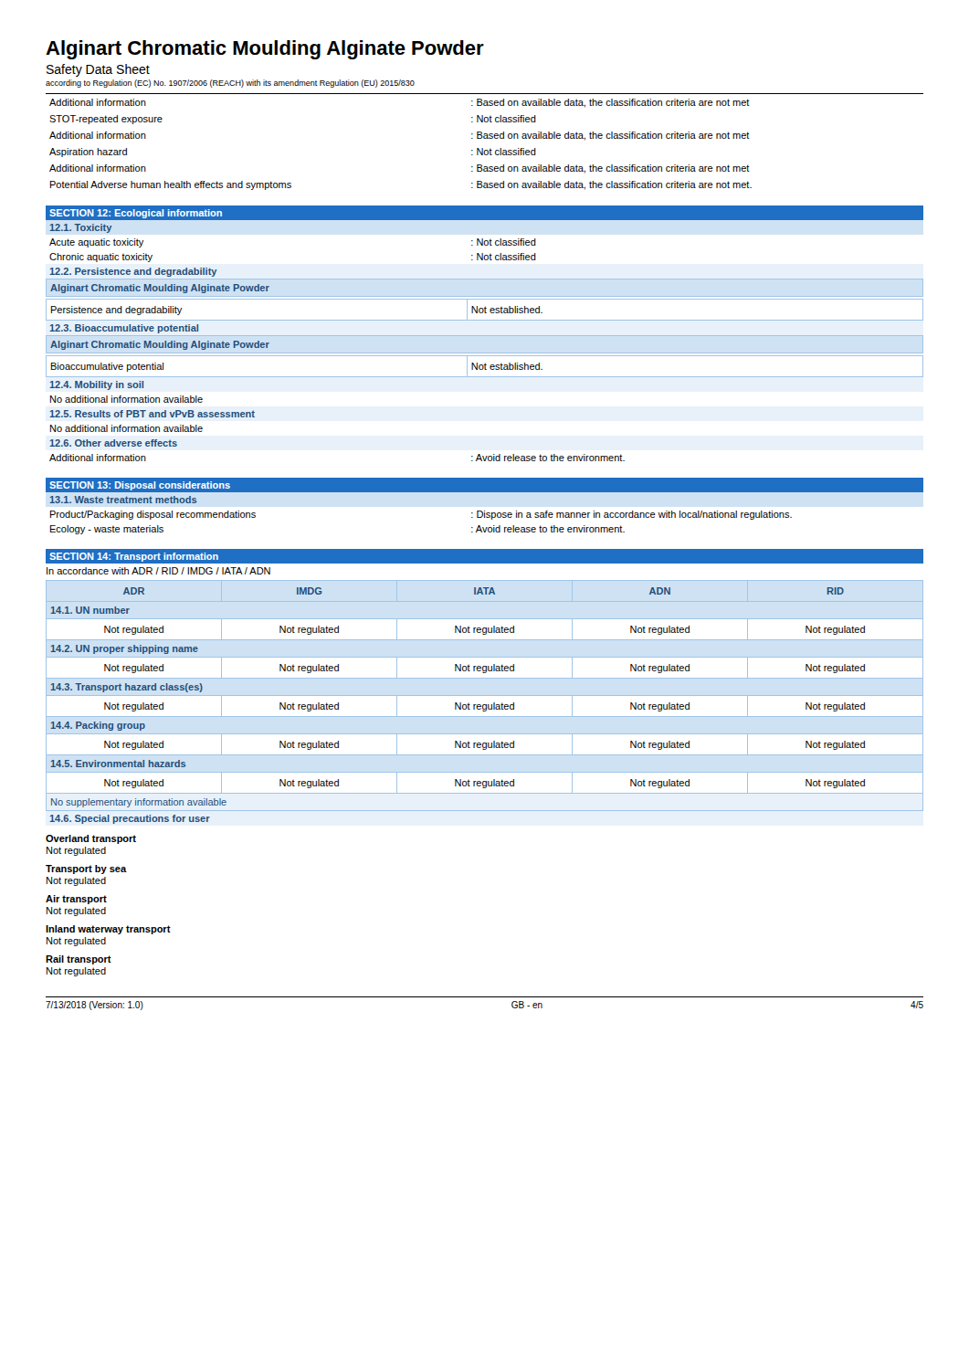Alginart Chromatic Moulding Alginate Powder
Safety Data Sheet
according to Regulation (EC) No. 1907/2006 (REACH) with its amendment Regulation (EU) 2015/830
| Additional information | : Based on available data, the classification criteria are not met |
| STOT-repeated exposure | : Not classified |
| Additional information | : Based on available data, the classification criteria are not met |
| Aspiration hazard | : Not classified |
| Additional information | : Based on available data, the classification criteria are not met |
| Potential Adverse human health effects and symptoms | : Based on available data, the classification criteria are not met. |
SECTION 12: Ecological information
12.1. Toxicity
| Acute aquatic toxicity | : Not classified |
| Chronic aquatic toxicity | : Not classified |
12.2. Persistence and degradability
Alginart Chromatic Moulding Alginate Powder
| Persistence and degradability | Not established. |
12.3. Bioaccumulative potential
Alginart Chromatic Moulding Alginate Powder
| Bioaccumulative potential | Not established. |
12.4. Mobility in soil
No additional information available
12.5. Results of PBT and vPvB assessment
No additional information available
12.6. Other adverse effects
| Additional information | : Avoid release to the environment. |
SECTION 13: Disposal considerations
13.1. Waste treatment methods
| Product/Packaging disposal recommendations | : Dispose in a safe manner in accordance with local/national regulations. |
| Ecology - waste materials | : Avoid release to the environment. |
SECTION 14: Transport information
In accordance with ADR / RID / IMDG / IATA / ADN
| ADR | IMDG | IATA | ADN | RID |
| --- | --- | --- | --- | --- |
| 14.1. UN number |
| Not regulated | Not regulated | Not regulated | Not regulated | Not regulated |
| 14.2. UN proper shipping name |
| Not regulated | Not regulated | Not regulated | Not regulated | Not regulated |
| 14.3. Transport hazard class(es) |
| Not regulated | Not regulated | Not regulated | Not regulated | Not regulated |
| 14.4. Packing group |
| Not regulated | Not regulated | Not regulated | Not regulated | Not regulated |
| 14.5. Environmental hazards |
| Not regulated | Not regulated | Not regulated | Not regulated | Not regulated |
No supplementary information available
14.6. Special precautions for user
Overland transport
Not regulated
Transport by sea
Not regulated
Air transport
Not regulated
Inland waterway transport
Not regulated
Rail transport
Not regulated
7/13/2018 (Version: 1.0) GB - en 4/5